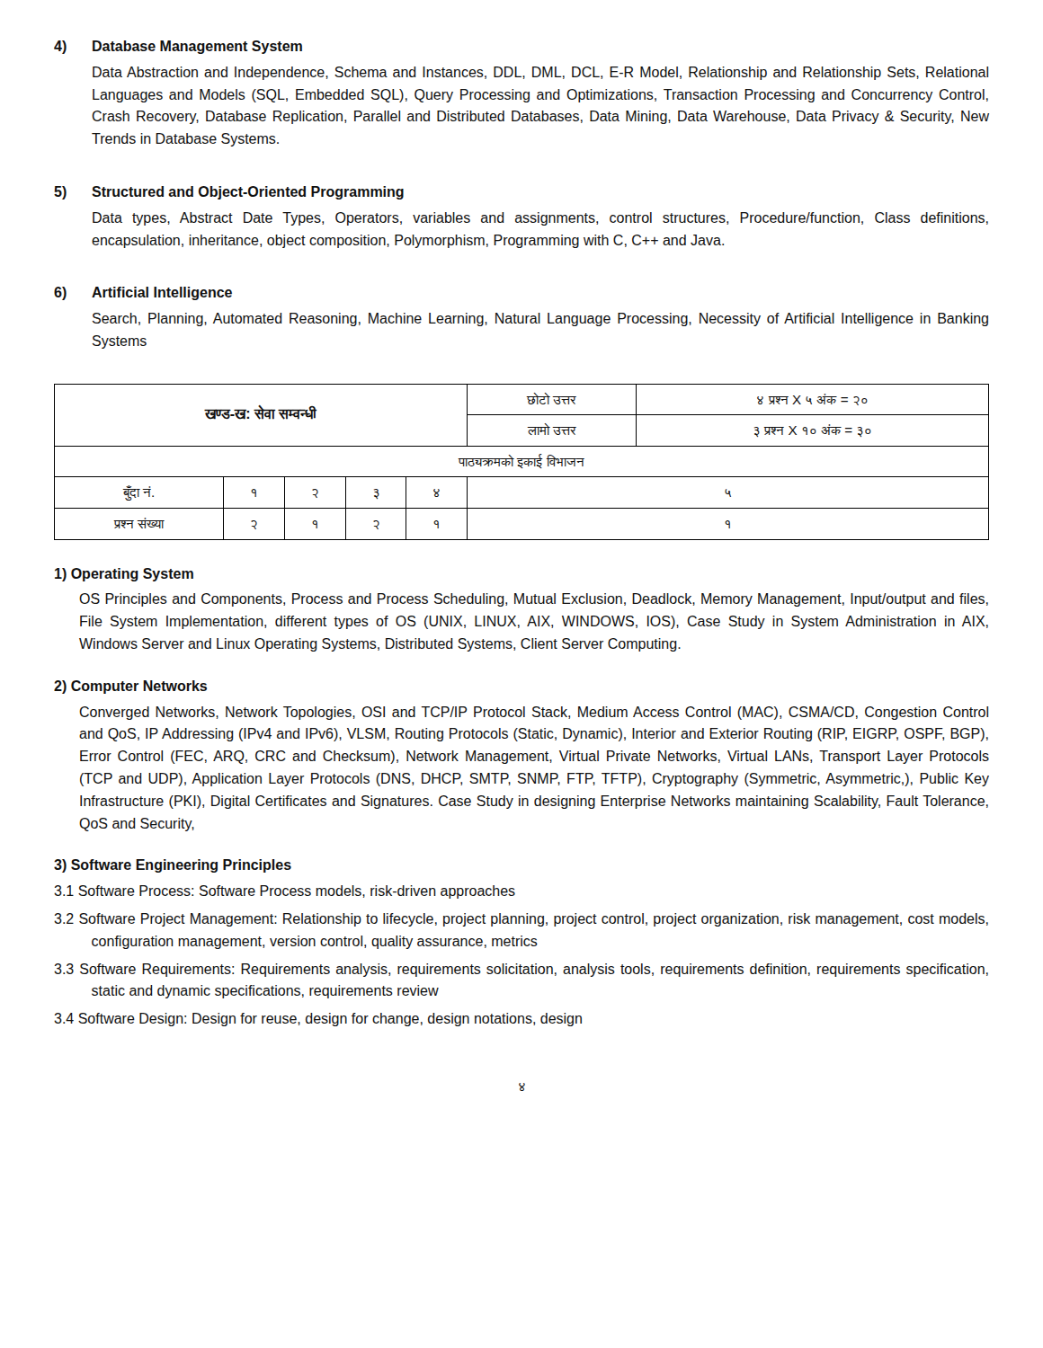4)
Database Management System
Data Abstraction and Independence, Schema and Instances, DDL, DML, DCL, E-R Model, Relationship and Relationship Sets, Relational Languages and Models (SQL, Embedded SQL), Query Processing and Optimizations, Transaction Processing and Concurrency Control, Crash Recovery, Database Replication, Parallel and Distributed Databases, Data Mining, Data Warehouse, Data Privacy & Security, New Trends in Database Systems.
5)
Structured and Object-Oriented Programming
Data types, Abstract Date Types, Operators, variables and assignments, control structures, Procedure/function, Class definitions, encapsulation, inheritance, object composition, Polymorphism, Programming with C, C++ and Java.
6)
Artificial Intelligence
Search, Planning, Automated Reasoning, Machine Learning, Natural Language Processing, Necessity of Artificial Intelligence in Banking Systems
| खण्ड-ख: सेवा सम्वन्धी | छोटो उत्तर | ४ प्रश्न X ५ अंक = २० |
| लामो उत्तर | ३ प्रश्न X १० अंक = ३० |
| पाठ्यक्रमको इकाई विभाजन |
| बुँदा नं. | १ | २ | ३ | ४ | ५ |
| प्रश्न संख्या | २ | १ | २ | १ | १ |
1) Operating System
OS Principles and Components, Process and Process Scheduling, Mutual Exclusion, Deadlock, Memory Management, Input/output and files, File System Implementation, different types of OS (UNIX, LINUX, AIX, WINDOWS, IOS), Case Study in System Administration in AIX, Windows Server and Linux Operating Systems, Distributed Systems, Client Server Computing.
2) Computer Networks
Converged Networks, Network Topologies, OSI and TCP/IP Protocol Stack, Medium Access Control (MAC), CSMA/CD, Congestion Control and QoS, IP Addressing (IPv4 and IPv6), VLSM, Routing Protocols (Static, Dynamic), Interior and Exterior Routing (RIP, EIGRP, OSPF, BGP), Error Control (FEC, ARQ, CRC and Checksum), Network Management, Virtual Private Networks, Virtual LANs, Transport Layer Protocols (TCP and UDP), Application Layer Protocols (DNS, DHCP, SMTP, SNMP, FTP, TFTP), Cryptography (Symmetric, Asymmetric,), Public Key Infrastructure (PKI), Digital Certificates and Signatures. Case Study in designing Enterprise Networks maintaining Scalability, Fault Tolerance, QoS and Security,
3) Software Engineering Principles
3.1 Software Process: Software Process models, risk-driven approaches
3.2 Software Project Management: Relationship to lifecycle, project planning, project control, project organization, risk management, cost models, configuration management, version control, quality assurance, metrics
3.3 Software Requirements: Requirements analysis, requirements solicitation, analysis tools, requirements definition, requirements specification, static and dynamic specifications, requirements review
3.4 Software Design: Design for reuse, design for change, design notations, design
४